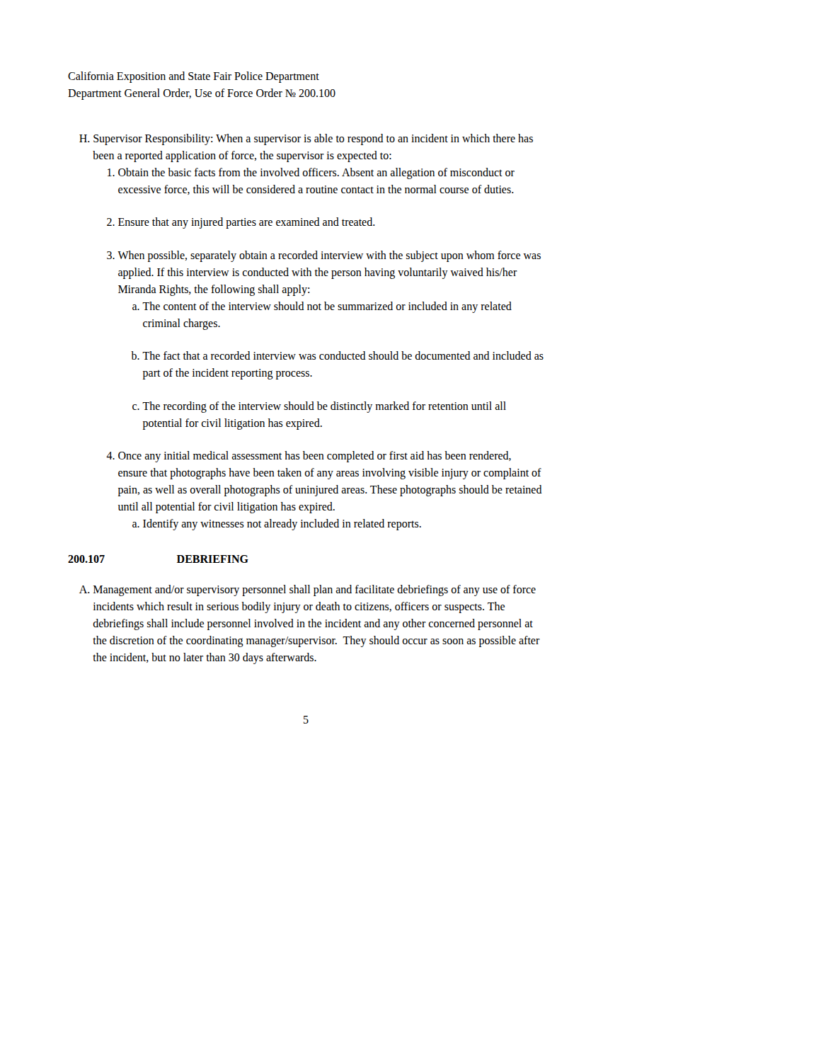California Exposition and State Fair Police Department
Department General Order, Use of Force Order № 200.100
Supervisor Responsibility: When a supervisor is able to respond to an incident in which there has been a reported application of force, the supervisor is expected to:
Obtain the basic facts from the involved officers. Absent an allegation of misconduct or excessive force, this will be considered a routine contact in the normal course of duties.
Ensure that any injured parties are examined and treated.
When possible, separately obtain a recorded interview with the subject upon whom force was applied. If this interview is conducted with the person having voluntarily waived his/her Miranda Rights, the following shall apply:
The content of the interview should not be summarized or included in any related criminal charges.
The fact that a recorded interview was conducted should be documented and included as part of the incident reporting process.
The recording of the interview should be distinctly marked for retention until all potential for civil litigation has expired.
Once any initial medical assessment has been completed or first aid has been rendered, ensure that photographs have been taken of any areas involving visible injury or complaint of pain, as well as overall photographs of uninjured areas. These photographs should be retained until all potential for civil litigation has expired.
Identify any witnesses not already included in related reports.
200.107 DEBRIEFING
Management and/or supervisory personnel shall plan and facilitate debriefings of any use of force incidents which result in serious bodily injury or death to citizens, officers or suspects. The debriefings shall include personnel involved in the incident and any other concerned personnel at the discretion of the coordinating manager/supervisor. They should occur as soon as possible after the incident, but no later than 30 days afterwards.
5